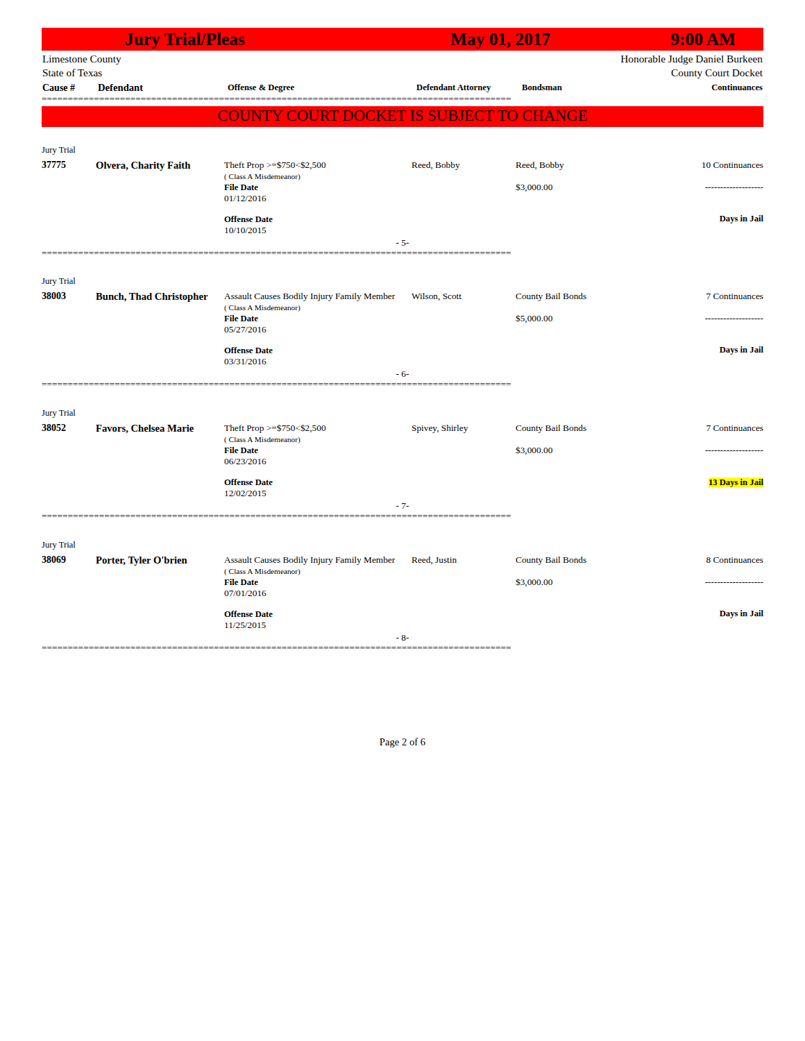| Jury Trial/Pleas | May 01, 2017 | 9:00 AM |
| Limestone County | Honorable Judge Daniel Burkeen |
| State of Texas | County Court Docket |
| Cause # | Defendant | Offense & Degree | Defendant Attorney | Bondsman | Continuances |
==========================================================================================
COUNTY COURT DOCKET IS SUBJECT TO CHANGE
Jury Trial
| 37775 | Olvera, Charity Faith | Theft Prop >=$750<$2,500 ( Class A Misdemeanor) | Reed, Bobby | Reed, Bobby | 10 Continuances |
| | | File Date 01/12/2016 | | $3,000.00 | ------------------- |
| | | Offense Date 10/10/2015 | | | Days in Jail |
- 5-
==========================================================================================
Jury Trial
| 38003 | Bunch, Thad Christopher | Assault Causes Bodily Injury Family Member ( Class A Misdemeanor) | Wilson, Scott | County Bail Bonds | 7 Continuances |
| | | File Date 05/27/2016 | | $5,000.00 | ------------------- |
| | | Offense Date 03/31/2016 | | | Days in Jail |
- 6-
==========================================================================================
Jury Trial
| 38052 | Favors, Chelsea Marie | Theft Prop >=$750<$2,500 ( Class A Misdemeanor) | Spivey, Shirley | County Bail Bonds | 7 Continuances |
| | | File Date 06/23/2016 | | $3,000.00 | ------------------- |
| | | Offense Date 12/02/2015 | | | 13 Days in Jail |
- 7-
==========================================================================================
Jury Trial
| 38069 | Porter, Tyler O'brien | Assault Causes Bodily Injury Family Member ( Class A Misdemeanor) | Reed, Justin | County Bail Bonds | 8 Continuances |
| | | File Date 07/01/2016 | | $3,000.00 | ------------------- |
| | | Offense Date 11/25/2015 | | | Days in Jail |
- 8-
==========================================================================================
Page 2 of 6